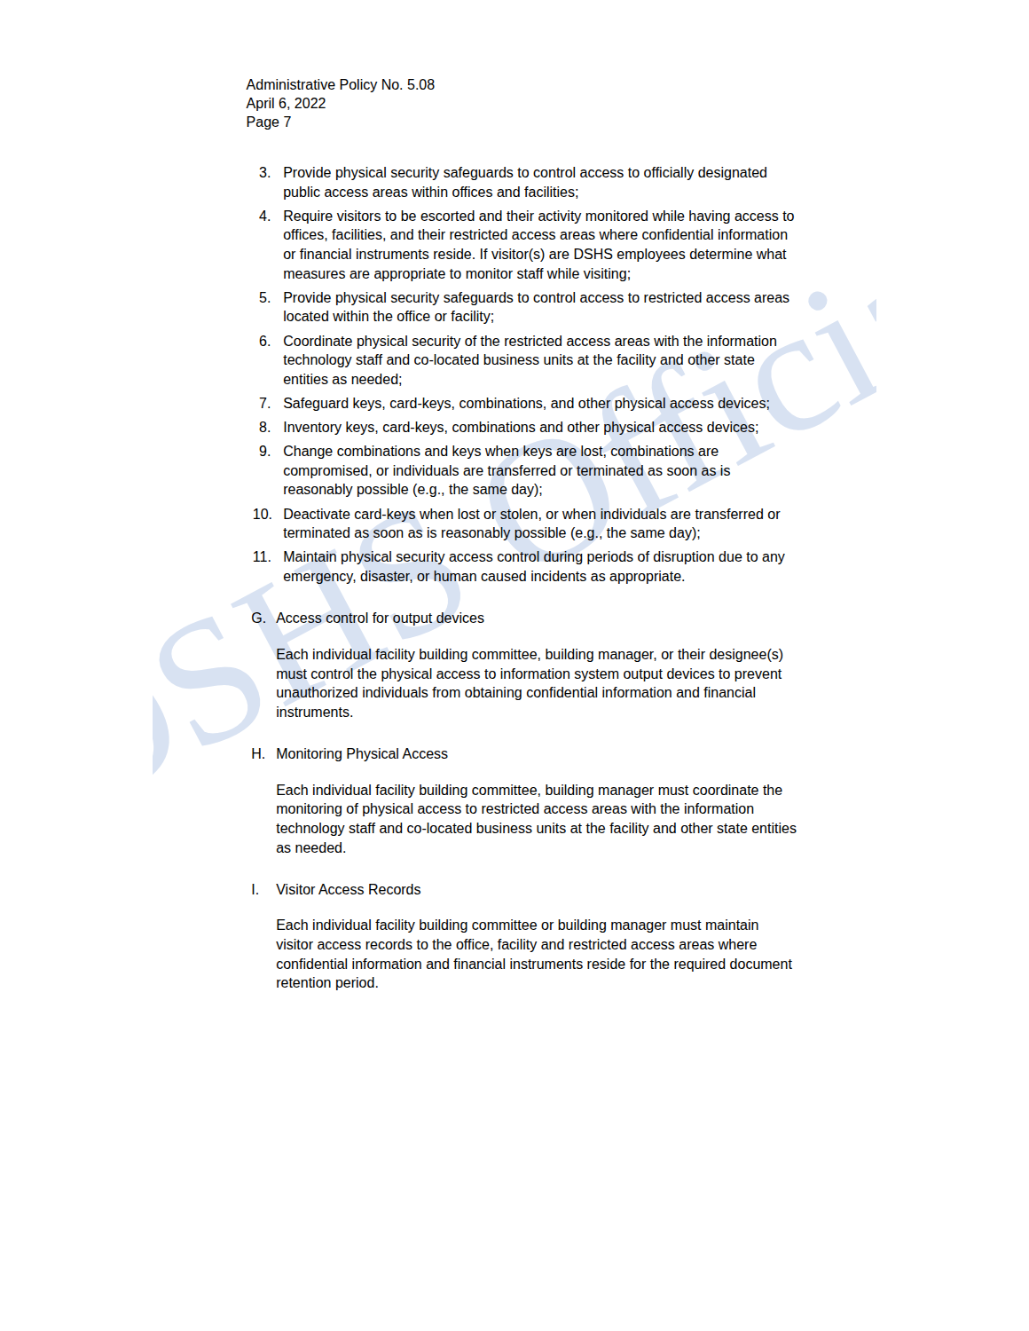DSHS Official
Administrative Policy No. 5.08
April 6, 2022
Page 7
3. Provide physical security safeguards to control access to officially designated public access areas within offices and facilities;
4. Require visitors to be escorted and their activity monitored while having access to offices, facilities, and their restricted access areas where confidential information or financial instruments reside. If visitor(s) are DSHS employees determine what measures are appropriate to monitor staff while visiting;
5. Provide physical security safeguards to control access to restricted access areas located within the office or facility;
6. Coordinate physical security of the restricted access areas with the information technology staff and co-located business units at the facility and other state entities as needed;
7. Safeguard keys, card-keys, combinations, and other physical access devices;
8. Inventory keys, card-keys, combinations and other physical access devices;
9. Change combinations and keys when keys are lost, combinations are compromised, or individuals are transferred or terminated as soon as is reasonably possible (e.g., the same day);
10. Deactivate card-keys when lost or stolen, or when individuals are transferred or terminated as soon as is reasonably possible (e.g., the same day);
11. Maintain physical security access control during periods of disruption due to any emergency, disaster, or human caused incidents as appropriate.
G.
Access control for output devices
Each individual facility building committee, building manager, or their designee(s) must control the physical access to information system output devices to prevent unauthorized individuals from obtaining confidential information and financial instruments.
H.
Monitoring Physical Access
Each individual facility building committee, building manager must coordinate the monitoring of physical access to restricted access areas with the information technology staff and co-located business units at the facility and other state entities as needed.
I.
Visitor Access Records
Each individual facility building committee or building manager must maintain visitor access records to the office, facility and restricted access areas where confidential information and financial instruments reside for the required document retention period.